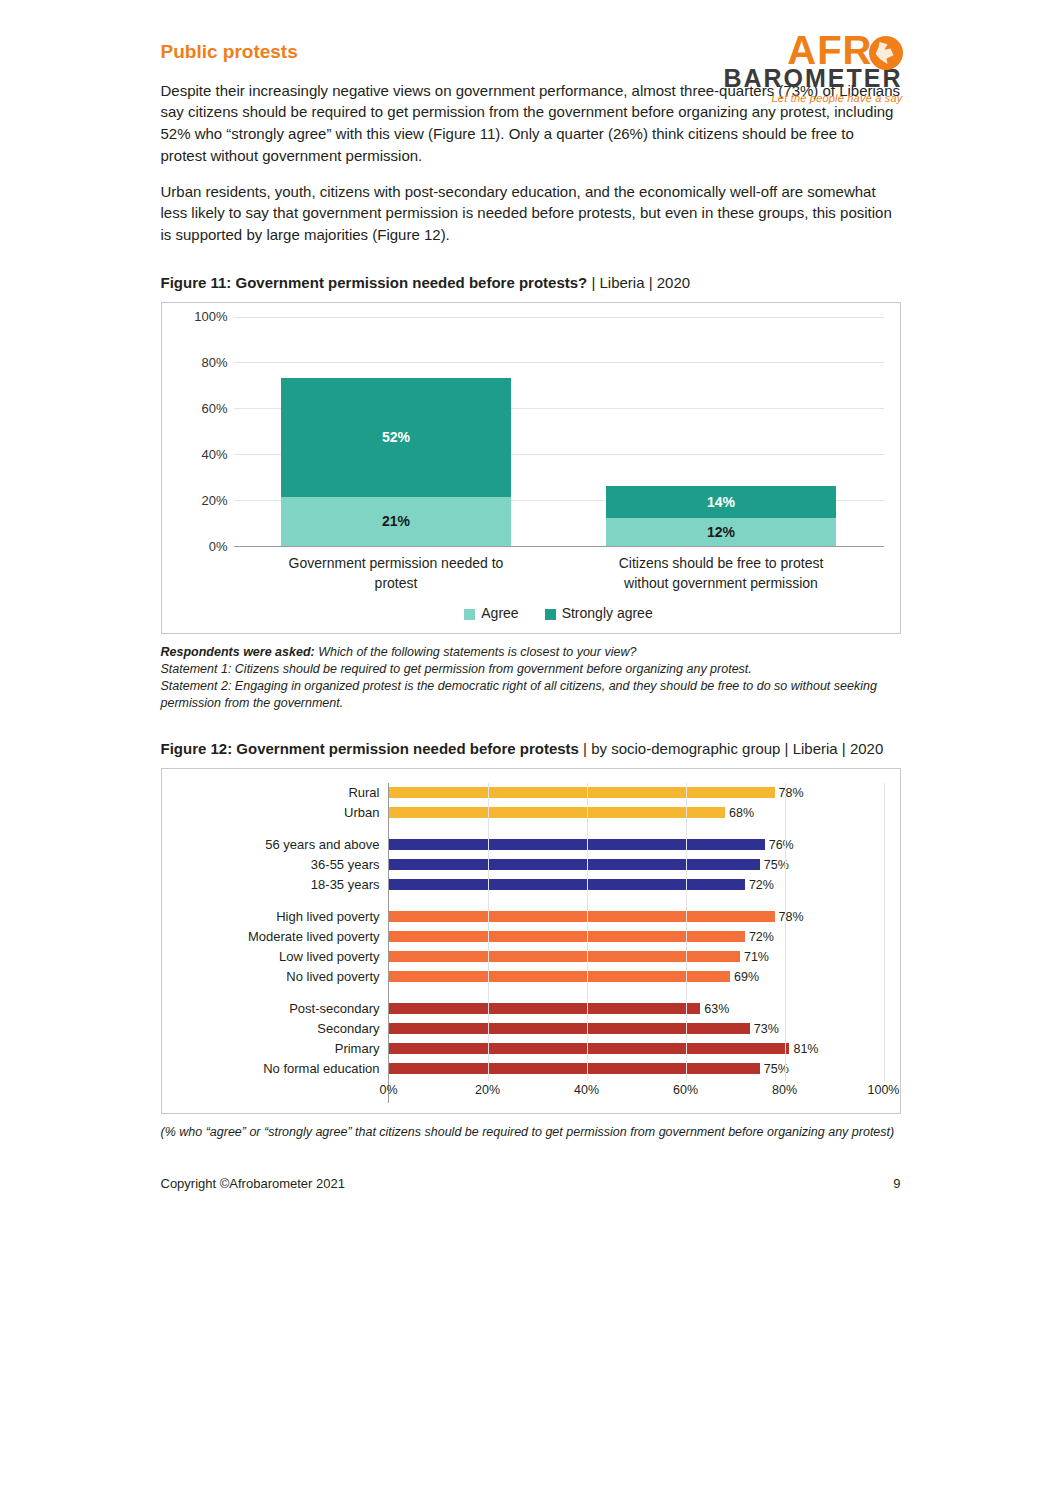AFR
BAROMETER
Let the people have a say
Public protests
Despite their increasingly negative views on government performance, almost three-quarters (73%) of Liberians say citizens should be required to get permission from the government before organizing any protest, including 52% who “strongly agree” with this view (Figure 11). Only a quarter (26%) think citizens should be free to protest without government permission.
Urban residents, youth, citizens with post-secondary education, and the economically well-off are somewhat less likely to say that government permission is needed before protests, but even in these groups, this position is supported by large majorities (Figure 12).
Figure 11: Government permission needed before protests? | Liberia | 2020
100% 80% 60% 40% 20% 0%
52%
21%
14%
12%
Government permission needed to protest
Citizens should be free to protest without government permission
Agree Strongly agree
Respondents were asked: Which of the following statements is closest to your view?
Statement 1: Citizens should be required to get permission from government before organizing any protest.
Statement 2: Engaging in organized protest is the democratic right of all citizens, and they should be free to do so without seeking permission from the government.
Figure 12: Government permission needed before protests | by socio-demographic group | Liberia | 2020
Rural
Urban
56 years and above
36-55 years
18-35 years
High lived poverty
Moderate lived poverty
Low lived poverty
No lived poverty
Post-secondary
Secondary
Primary
No formal education
78%
68%
76%
75%
72%
78%
72%
71%
69%
63%
73%
81%
75%
0% 20% 40% 60% 80% 100%
(% who “agree” or “strongly agree” that citizens should be required to get permission from government before organizing any protest)
Copyright ©Afrobarometer 2021
9